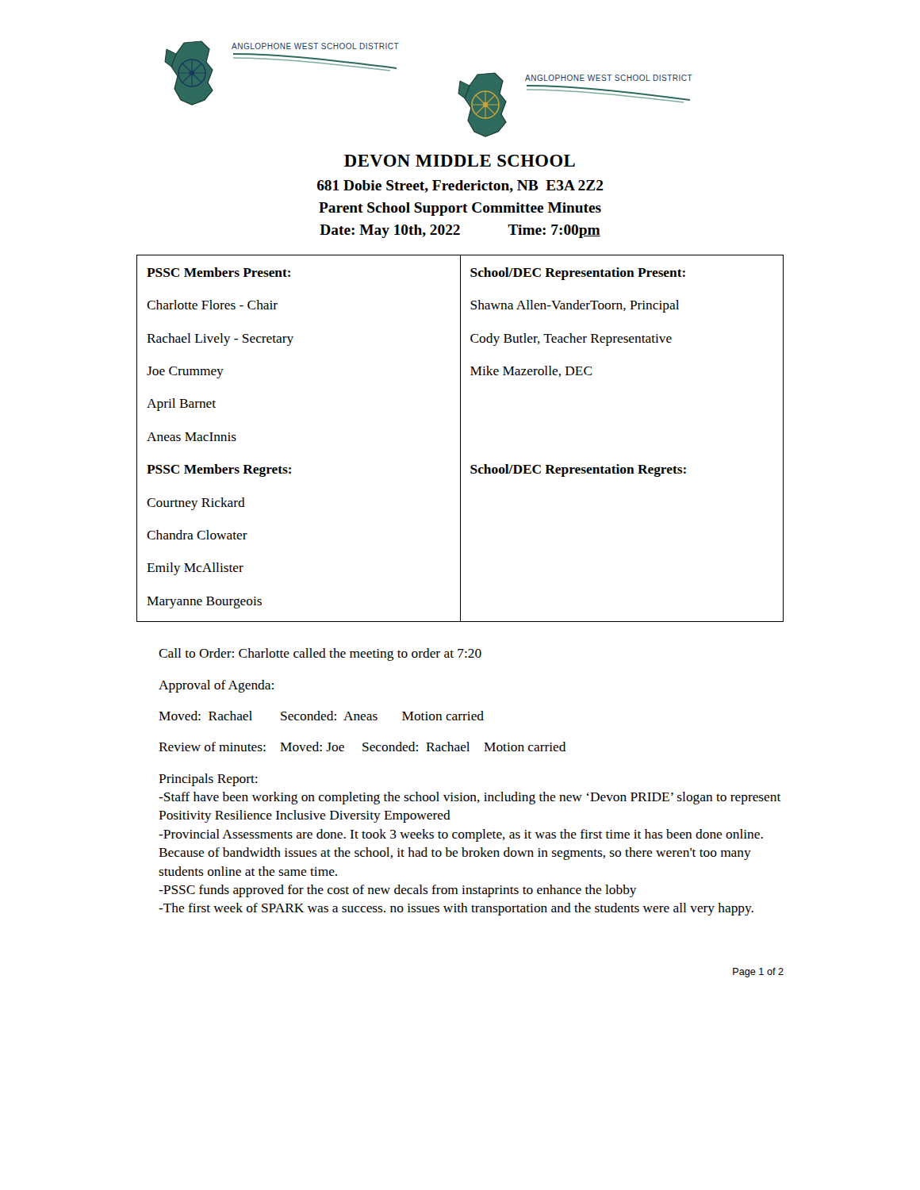ANGLOPHONE WEST SCHOOL DISTRICT
ANGLOPHONE WEST SCHOOL DISTRICT
DEVON MIDDLE SCHOOL
681 Dobie Street, Fredericton, NB E3A 2Z2
Parent School Support Committee Minutes
Date: May 10th, 2022 Time: 7:00pm
| PSSC Members Present: Charlotte Flores - Chair Rachael Lively - Secretary Joe Crummey April Barnet Aneas MacInnis PSSC Members Regrets: Courtney Rickard Chandra Clowater Emily McAllister Maryanne Bourgeois | School/DEC Representation Present: Shawna Allen-VanderToorn, Principal Cody Butler, Teacher Representative Mike Mazerolle, DEC School/DEC Representation Regrets: |
Call to Order: Charlotte called the meeting to order at 7:20
Approval of Agenda:
Moved: Rachael Seconded: Aneas Motion carried
Review of minutes: Moved: Joe Seconded: Rachael Motion carried
Principals Report:
-Staff have been working on completing the school vision, including the new ‘Devon PRIDE’ slogan to represent Positivity Resilience Inclusive Diversity Empowered
-Provincial Assessments are done. It took 3 weeks to complete, as it was the first time it has been done online. Because of bandwidth issues at the school, it had to be broken down in segments, so there weren't too many students online at the same time.
-PSSC funds approved for the cost of new decals from instaprints to enhance the lobby
-The first week of SPARK was a success. no issues with transportation and the students were all very happy.
Page 1 of 2